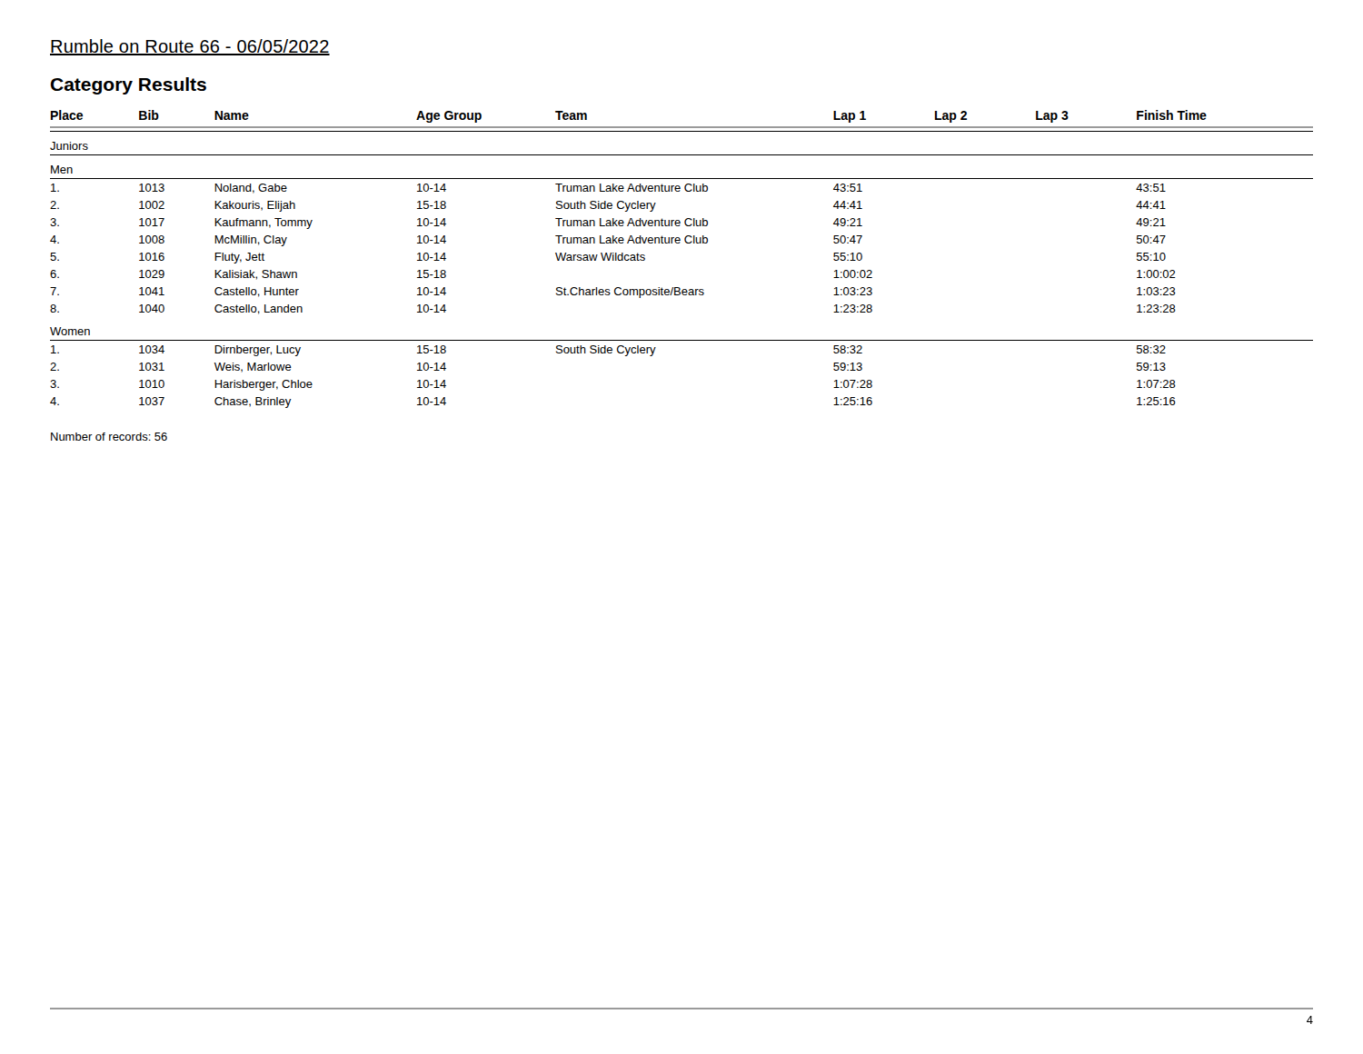Rumble on Route 66 - 06/05/2022
Category Results
| Place | Bib | Name | Age Group | Team | Lap 1 | Lap 2 | Lap 3 | Finish Time |
| --- | --- | --- | --- | --- | --- | --- | --- | --- |
| Juniors |
| Men |
| 1. | 1013 | Noland, Gabe | 10-14 | Truman Lake Adventure Club | 43:51 | | | 43:51 |
| 2. | 1002 | Kakouris, Elijah | 15-18 | South Side Cyclery | 44:41 | | | 44:41 |
| 3. | 1017 | Kaufmann, Tommy | 10-14 | Truman Lake Adventure Club | 49:21 | | | 49:21 |
| 4. | 1008 | McMillin, Clay | 10-14 | Truman Lake Adventure Club | 50:47 | | | 50:47 |
| 5. | 1016 | Fluty, Jett | 10-14 | Warsaw Wildcats | 55:10 | | | 55:10 |
| 6. | 1029 | Kalisiak, Shawn | 15-18 | | 1:00:02 | | | 1:00:02 |
| 7. | 1041 | Castello, Hunter | 10-14 | St.Charles Composite/Bears | 1:03:23 | | | 1:03:23 |
| 8. | 1040 | Castello, Landen | 10-14 | | 1:23:28 | | | 1:23:28 |
| Women |
| 1. | 1034 | Dirnberger, Lucy | 15-18 | South Side Cyclery | 58:32 | | | 58:32 |
| 2. | 1031 | Weis, Marlowe | 10-14 | | 59:13 | | | 59:13 |
| 3. | 1010 | Harisberger, Chloe | 10-14 | | 1:07:28 | | | 1:07:28 |
| 4. | 1037 | Chase, Brinley | 10-14 | | 1:25:16 | | | 1:25:16 |
Number of records: 56
4